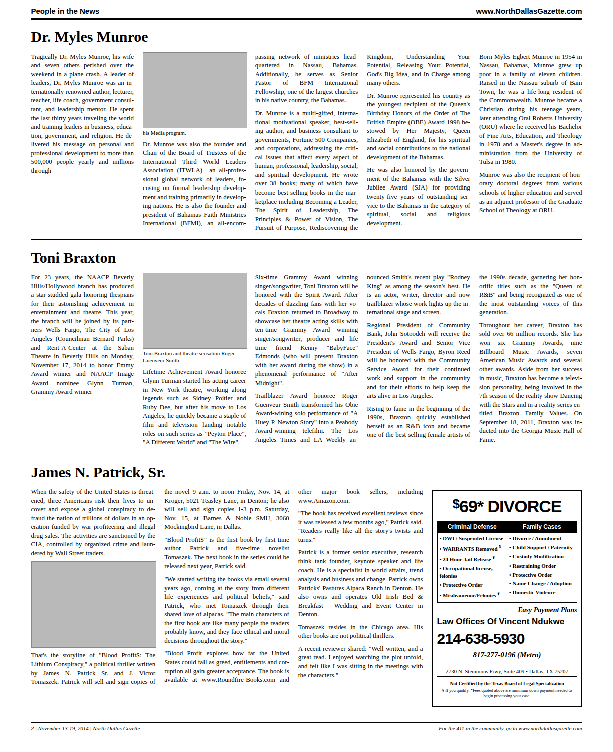People in the News
www.NorthDallasGazette.com
Dr. Myles Munroe
Tragically Dr. Myles Munroe, his wife and seven others perished over the weekend in a plane crash. A leader of leaders, Dr. Myles Munroe was an internationally renowned author, lecturer, teacher, life coach, government consultant, and leadership mentor. He spent the last thirty years traveling the world and training leaders in business, education, government, and religion. He delivered his message on personal and professional development to more than 500,000 people yearly and millions through
his Media program.
Dr. Munroe was also the founder and Chair of the Board of Trustees of the International Third World Leaders Association (ITWLA)—an all-professional global network of leaders, focusing on formal leadership development and training primarily in developing nations. He is also the founder and president of Bahamas Faith Ministries International (BFMI), an all-encompassing network of ministries headquartered in Nassau, Bahamas. Additionally, he serves as Senior Pastor of BFM International Fellowship, one of the largest churches in his native country, the Bahamas.
Dr. Munroe is a multi-gifted, international motivational speaker, best-selling author, and business consultant to governments, Fortune 500 Companies, and corporations, addressing the critical issues that affect every aspect of human, professional, leadership, social, and spiritual development. He wrote over 38 books; many of which have become best-selling books in the marketplace including Becoming a Leader, The Spirit of Leadership, The Principles & Power of Vision, The Pursuit of Purpose, Rediscovering the Kingdom, Understanding Your Potential, Releasing Your Potential, God's Big Idea, and In Charge among many others.
Dr. Munroe represented his country as the youngest recipient of the Queen's Birthday Honors of the Order of The British Empire (OBE) Award 1998 bestowed by Her Majesty, Queen Elizabeth of England, for his spiritual and social contributions to the national development of the Bahamas.
He was also honored by the government of the Bahamas with the Silver Jubilee Award (SJA) for providing twenty-five years of outstanding service to the Bahamas in the category of spiritual, social and religious development.
Born Myles Egbert Munroe in 1954 in Nassau, Bahamas, Munroe grew up poor in a family of eleven children. Raised in the Nassau suburb of Bain Town, he was a life-long resident of the Commonwealth. Munroe became a Christian during his teenage years, later attending Oral Roberts University (ORU) where he received his Bachelor of Fine Arts, Education, and Theology in 1978 and a Master's degree in administration from the University of Tulsa in 1980.
Munroe was also the recipient of honorary doctoral degrees from various schools of higher education and served as an adjunct professor of the Graduate School of Theology at ORU.
Toni Braxton
For 23 years, the NAACP Beverly Hills/Hollywood branch has produced a star-studded gala honoring thespians for their astonishing achievement in entertainment and theatre. This year, the branch will be joined by its partners Wells Fargo, The City of Los Angeles (Councilman Bernard Parks) and Rent-A-Center at the Saban Theatre in Beverly Hills on Monday, November 17, 2014 to honor Emmy Award winner and NAACP Image Award nominee Glynn Turman, Grammy Award winner
Toni Braxton and theatre sensation Roger Guenveur Smith.
Lifetime Achievement Award honoree Glynn Turman started his acting career in New York theatre, working along legends such as Sidney Poitier and Ruby Dee, but after his move to Los Angeles, he quickly became a staple of film and television landing notable roles on such series as "Peyton Place", "A Different World" and "The Wire".
Six-time Grammy Award winning singer/songwriter, Toni Braxton will be honored with the Spirit Award. After decades of dazzling fans with her vocals Braxton returned to Broadway to showcase her theatre acting skills with ten-time Grammy Award winning singer/songwriter, producer and life time friend Kenny "BabyFace" Edmonds (who will present Braxton with her award during the show) in a phenomenal performance of "After Midnight".
Trailblazer Award honoree Roger Guenveur Smith transformed his Obie Award-wining solo performance of "A Huey P. Newton Story" into a Peabody Award-winning telefilm. The Los Angeles Times and LA Weekly announced Smith's recent play "Rodney King" as among the season's best. He is an actor, writer, director and now trailblazer whose work lights up the international stage and screen.
Regional President of Community Bank, John Sotoodeh will receive the President's Award and Senior Vice President of Wells Fargo, Byron Reed will be honored with the Community Service Award for their continued work and support in the community and for their efforts to help keep the arts alive in Los Angeles.
Rising to fame in the beginning of the 1990s, Braxton quickly established herself as an R&B icon and became one of the best-selling female artists of the 1990s decade, garnering her honorific titles such as the "Queen of R&B" and being recognized as one of the most outstanding voices of this generation.
Throughout her career, Braxton has sold over 66 million records. She has won six Grammy Awards, nine Billboard Music Awards, seven American Music Awards and several other awards. Aside from her success in music, Braxton has become a television personality, being involved in the 7th season of the reality show Dancing with the Stars and in a reality series entitled Braxton Family Values. On September 18, 2011, Braxton was inducted into the Georgia Music Hall of Fame.
James N. Patrick, Sr.
When the safety of the United States is threatened, three Americans risk their lives to uncover and expose a global conspiracy to defraud the nation of trillions of dollars in an operation funded by war profiteering and illegal drug sales. The activities are sanctioned by the CIA, controlled by organized crime and laundered by Wall Street traders.
That's the storyline of "Blood Profit$: The Lithium Conspiracy," a political thriller written by James N. Patrick Sr. and J. Victor Tomaszek. Patrick will sell and sign copies of the novel 9 a.m. to noon Friday, Nov. 14, at Kroger, 5021 Teasley Lane, in Denton; he also will sell and sign copies 1-3 p.m. Saturday, Nov. 15, at Barnes & Noble SMU, 3060 Mockingbird Lane, in Dallas.
"Blood Profit$" is the first book by first-time author Patrick and five-time novelist Tomaszek. The next book in the series could be released next year, Patrick said.
"We started writing the books via email several years ago, coming at the story from different life experiences and political beliefs," said Patrick, who met Tomaszek through their shared love of alpacas. "The main characters of the first book are like many people the readers probably know, and they face ethical and moral decisions throughout the story."
"Blood Profit explores how far the United States could fall as greed, entitlements and corruption all gain greater acceptance. The book is available at www.Roundfire-Books.com and other major book sellers, including www.Amazon.com.
"The book has received excellent reviews since it was released a few months ago," Patrick said. "Readers really like all the story's twists and turns."
Patrick is a former senior executive, research think tank founder, keynote speaker and life coach. He is a specialist in world affairs, trend analysis and business and change. Patrick owns Patricks' Pastures Alpaca Ranch in Denton. He also owns and operates Old Irish Bed & Breakfast - Wedding and Event Center in Denton.
Tomaszek resides in the Chicago area. His other books are not political thrillers.
A recent reviewer shared: "Well written, and a great read. I enjoyed watching the plot unfold, and felt like I was sitting in the meetings with the characters."
$69* DIVORCE
| Criminal Defense | Family Cases |
| --- | --- |
| • DWI / Suspended License • WARRANTS Removed ¥ • 24 Hour Jail Release ¥ • Occupational license, felonies • Protective Order • Misdeamenor/Felonies ¥ | • Divorce / Annulment • Child Support / Paternity • Custody Modification • Restraining Order • Protective Order • Name Change / Adoption • Domestic Violence |
Easy Payment Plans
Law Offices Of Vincent Ndukwe
214-638-5930
817-277-0196 (Metro)
2730 N. Stemmons Frwy, Suite 409 • Dallas, TX 75207
Not Certified by the Texas Board of Legal Specialization ¥ If you qualify. *Fees quoted above are minimum down payment needed to begin processing your case.
2 | November 13-19, 2014 | North Dallas Gazette
For the 411 in the community, go to www.northdallasgazette.com